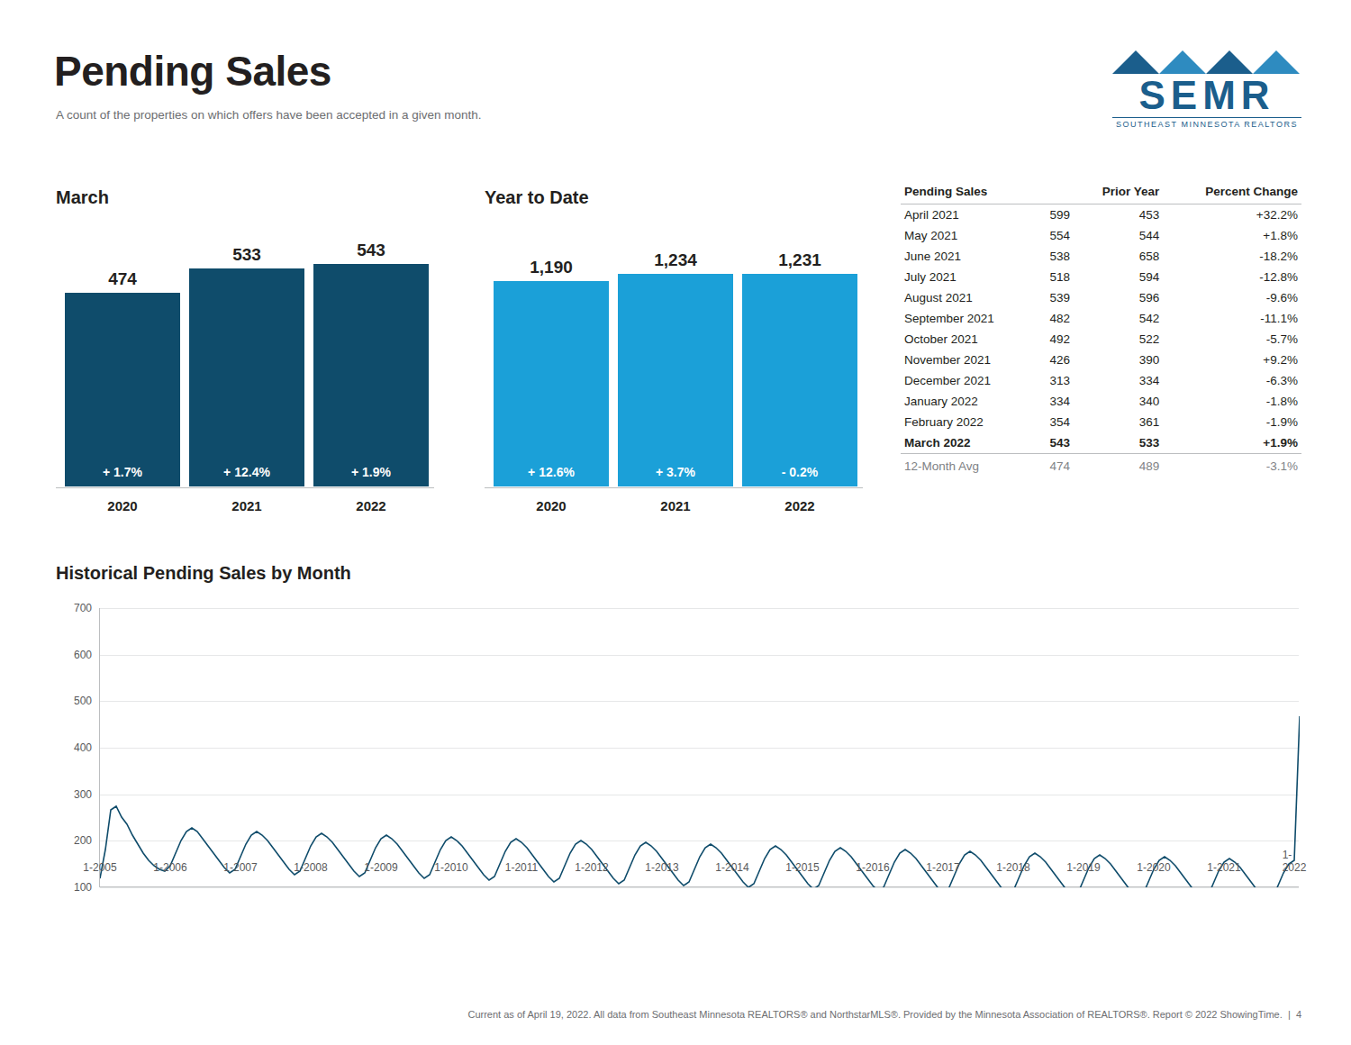Pending Sales
A count of the properties on which offers have been accepted in a given month.
SEMR
SOUTHEAST MINNESOTA REALTORS
March
474
+ 1.7%
2020
533
+ 12.4%
2021
543
+ 1.9%
2022
Year to Date
1,190
+ 12.6%
2020
1,234
+ 3.7%
2021
1,231
- 0.2%
2022
| Pending Sales | | Prior Year | Percent Change |
| --- | --- | --- | --- |
| April 2021 | 599 | 453 | +32.2% |
| May 2021 | 554 | 544 | +1.8% |
| June 2021 | 538 | 658 | -18.2% |
| July 2021 | 518 | 594 | -12.8% |
| August 2021 | 539 | 596 | -9.6% |
| September 2021 | 482 | 542 | -11.1% |
| October 2021 | 492 | 522 | -5.7% |
| November 2021 | 426 | 390 | +9.2% |
| December 2021 | 313 | 334 | -6.3% |
| January 2022 | 334 | 340 | -1.8% |
| February 2022 | 354 | 361 | -1.9% |
| March 2022 | 543 | 533 | +1.9% |
| 12-Month Avg | 474 | 489 | -3.1% |
Historical Pending Sales by Month
700
600
500
400
300
200
100
1-2005
1-2006
1-2007
1-2008
1-2009
1-2010
1-2011
1-2012
1-2013
1-2014
1-2015
1-2016
1-2017
1-2018
1-2019
1-2020
1-2021
1-2022
Current as of April 19, 2022. All data from Southeast Minnesota REALTORS® and NorthstarMLS®. Provided by the Minnesota Association of REALTORS®. Report © 2022 ShowingTime. | 4